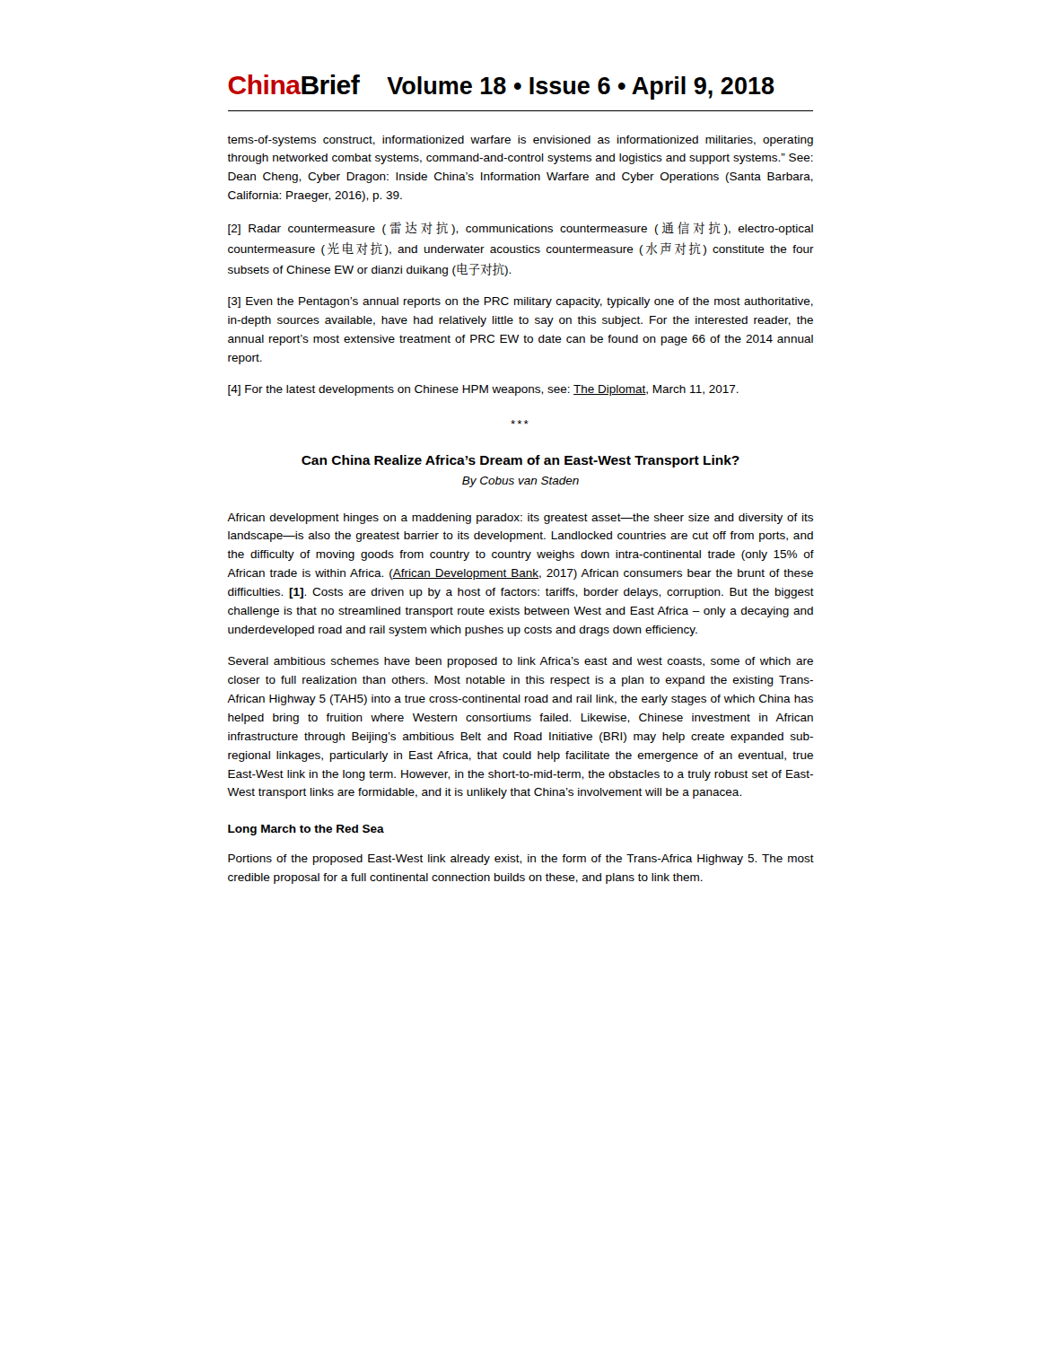China Brief
Volume 18 • Issue 6 • April 9, 2018
tems-of-systems construct, informationized warfare is envisioned as informationized militaries, operating through networked combat systems, command-and-control systems and logistics and support systems.” See: Dean Cheng, Cyber Dragon: Inside China’s Information Warfare and Cyber Operations (Santa Barbara, California: Praeger, 2016), p. 39.
[2] Radar countermeasure (雷达对抗), communications countermeasure (通信对抗), electro-optical countermeasure (光电对抗), and underwater acoustics countermeasure (水声对抗) constitute the four subsets of Chinese EW or dianzi duikang (电子对抗).
[3] Even the Pentagon’s annual reports on the PRC military capacity, typically one of the most authoritative, in-depth sources available, have had relatively little to say on this subject. For the interested reader, the annual report’s most extensive treatment of PRC EW to date can be found on page 66 of the 2014 annual report.
[4] For the latest developments on Chinese HPM weapons, see: The Diplomat, March 11, 2017.
***
Can China Realize Africa’s Dream of an East-West Transport Link?
By Cobus van Staden
African development hinges on a maddening paradox: its greatest asset—the sheer size and diversity of its landscape—is also the greatest barrier to its development. Landlocked countries are cut off from ports, and the difficulty of moving goods from country to country weighs down intra-continental trade (only 15% of African trade is within Africa. (African Development Bank, 2017) African consumers bear the brunt of these difficulties. [1]. Costs are driven up by a host of factors: tariffs, border delays, corruption. But the biggest challenge is that no streamlined transport route exists between West and East Africa – only a decaying and underdeveloped road and rail system which pushes up costs and drags down efficiency.
Several ambitious schemes have been proposed to link Africa’s east and west coasts, some of which are closer to full realization than others. Most notable in this respect is a plan to expand the existing Trans-African Highway 5 (TAH5) into a true cross-continental road and rail link, the early stages of which China has helped bring to fruition where Western consortiums failed. Likewise, Chinese investment in African infrastructure through Beijing’s ambitious Belt and Road Initiative (BRI) may help create expanded sub-regional linkages, particularly in East Africa, that could help facilitate the emergence of an eventual, true East-West link in the long term. However, in the short-to-mid-term, the obstacles to a truly robust set of East-West transport links are formidable, and it is unlikely that China’s involvement will be a panacea.
Long March to the Red Sea
Portions of the proposed East-West link already exist, in the form of the Trans-Africa Highway 5. The most credible proposal for a full continental connection builds on these, and plans to link them.